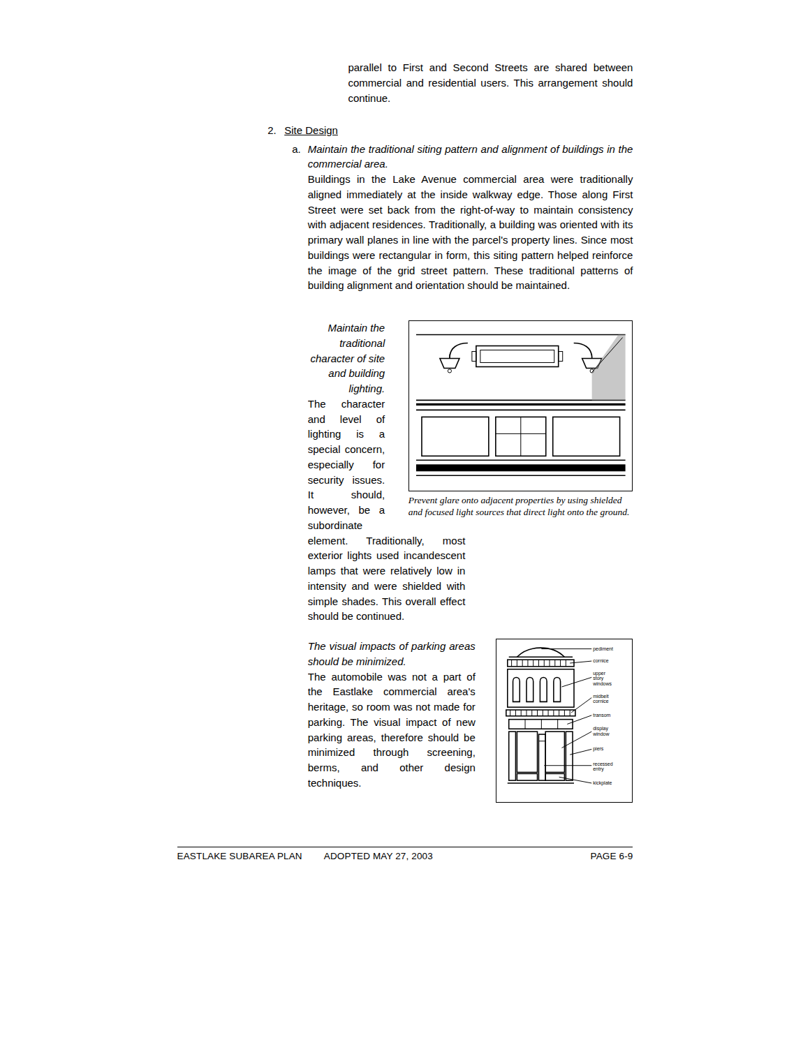parallel to First and Second Streets are shared between commercial and residential users. This arrangement should continue.
2. Site Design
a. Maintain the traditional siting pattern and alignment of buildings in the commercial area.
Buildings in the Lake Avenue commercial area were traditionally aligned immediately at the inside walkway edge. Those along First Street were set back from the right-of-way to maintain consistency with adjacent residences. Traditionally, a building was oriented with its primary wall planes in line with the parcel's property lines. Since most buildings were rectangular in form, this siting pattern helped reinforce the image of the grid street pattern. These traditional patterns of building alignment and orientation should be maintained.
b.
Prevent glare onto adjacent properties by using shielded and focused light sources that direct light onto the ground.
Maintain the traditional character of site and building lighting.
The character and level of lighting is a special concern, especially for security issues. It should, however, be a subordinate element. Traditionally, most exterior lights used incandescent lamps that were relatively low in intensity and were shielded with simple shades. This overall effect should be continued.
c.
pediment cornice upper story windows midbelt cornice transom display window piers recessed entry kickplate
The visual impacts of parking areas should be minimized.
The automobile was not a part of the Eastlake commercial area's heritage, so room was not made for parking. The visual impact of new parking areas, therefore should be minimized through screening, berms, and other design techniques.
EASTLAKE SUBAREA PLAN ADOPTED MAY 27, 2003 PAGE 6-9